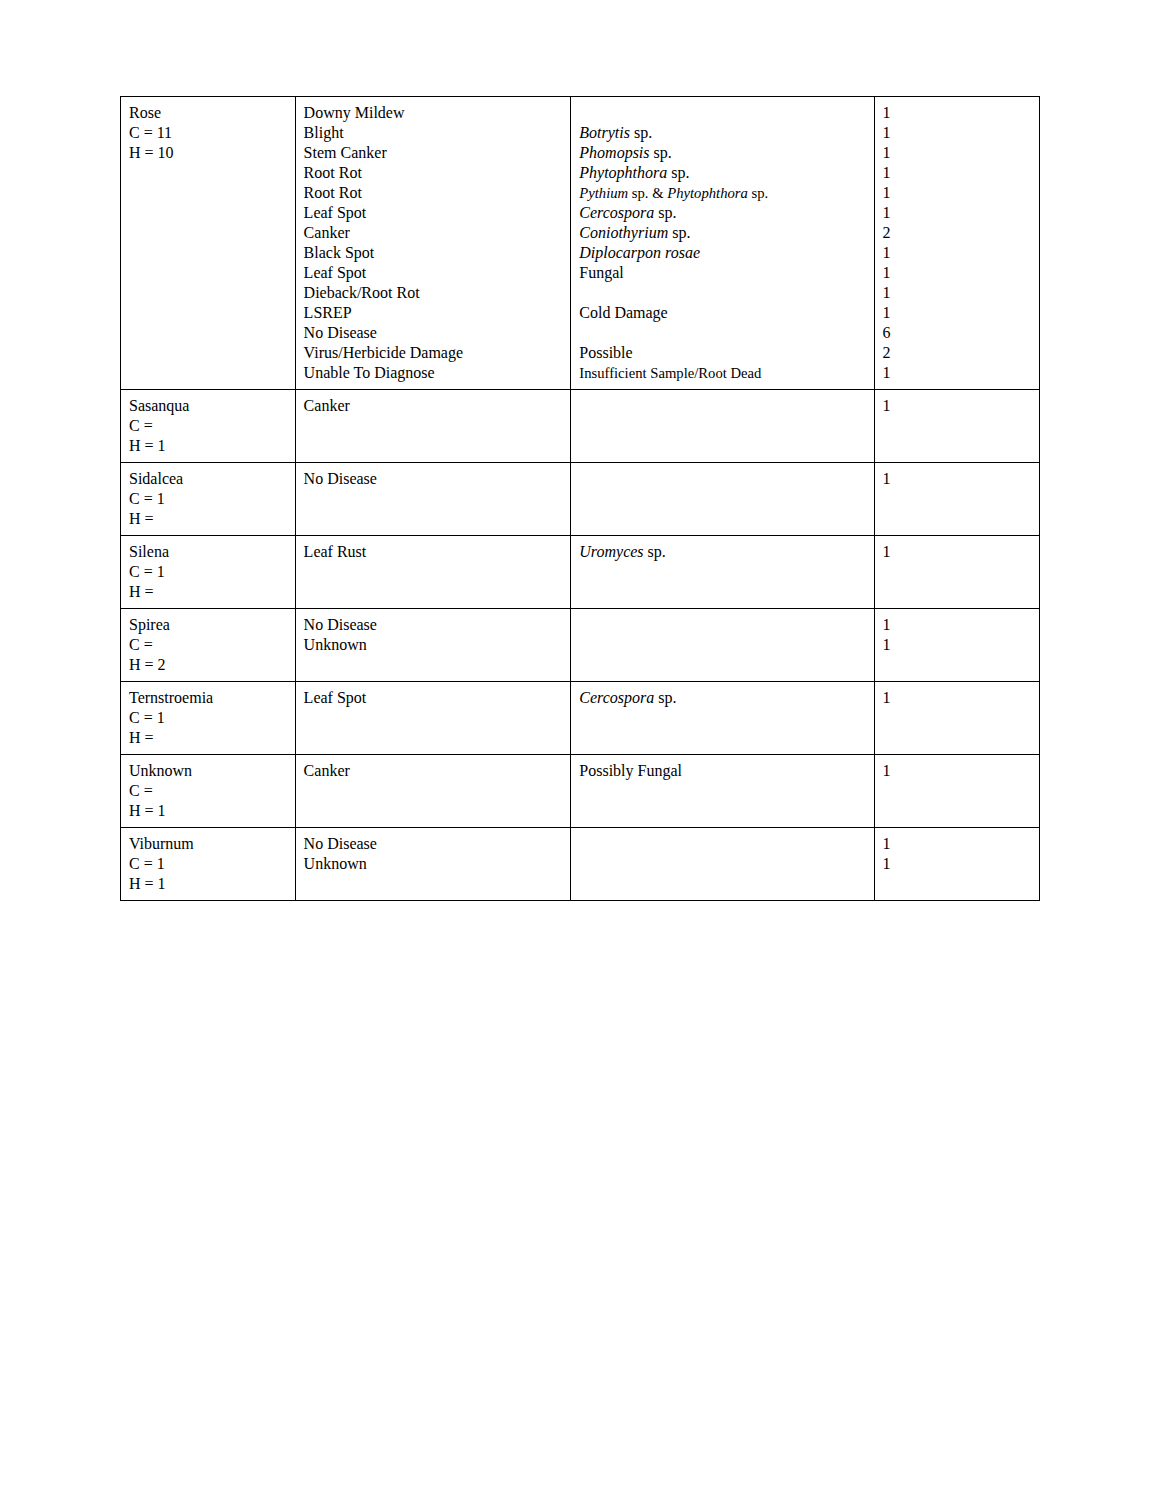| Rose C = 11 H = 10 | Downy Mildew Blight Stem Canker Root Rot Root Rot Leaf Spot Canker Black Spot Leaf Spot Dieback/Root Rot LSREP No Disease Virus/Herbicide Damage Unable To Diagnose | Botrytis sp. Phomopsis sp. Phytophthora sp. Pythium sp. & Phytophthora sp. Cercospora sp. Coniothyrium sp. Diplocarpon rosae Fungal Cold Damage Possible Insufficient Sample/Root Dead | 1 1 1 1 1 1 2 1 1 1 1 6 2 1 |
| Sasanqua C = H = 1 | Canker | | 1 |
| Sidalcea C = 1 H = | No Disease | | 1 |
| Silena C = 1 H = | Leaf Rust | Uromyces sp. | 1 |
| Spirea C = H = 2 | No Disease Unknown | | 1 1 |
| Ternstroemia C = 1 H = | Leaf Spot | Cercospora sp. | 1 |
| Unknown C = H = 1 | Canker | Possibly Fungal | 1 |
| Viburnum C = 1 H = 1 | No Disease Unknown | | 1 1 |